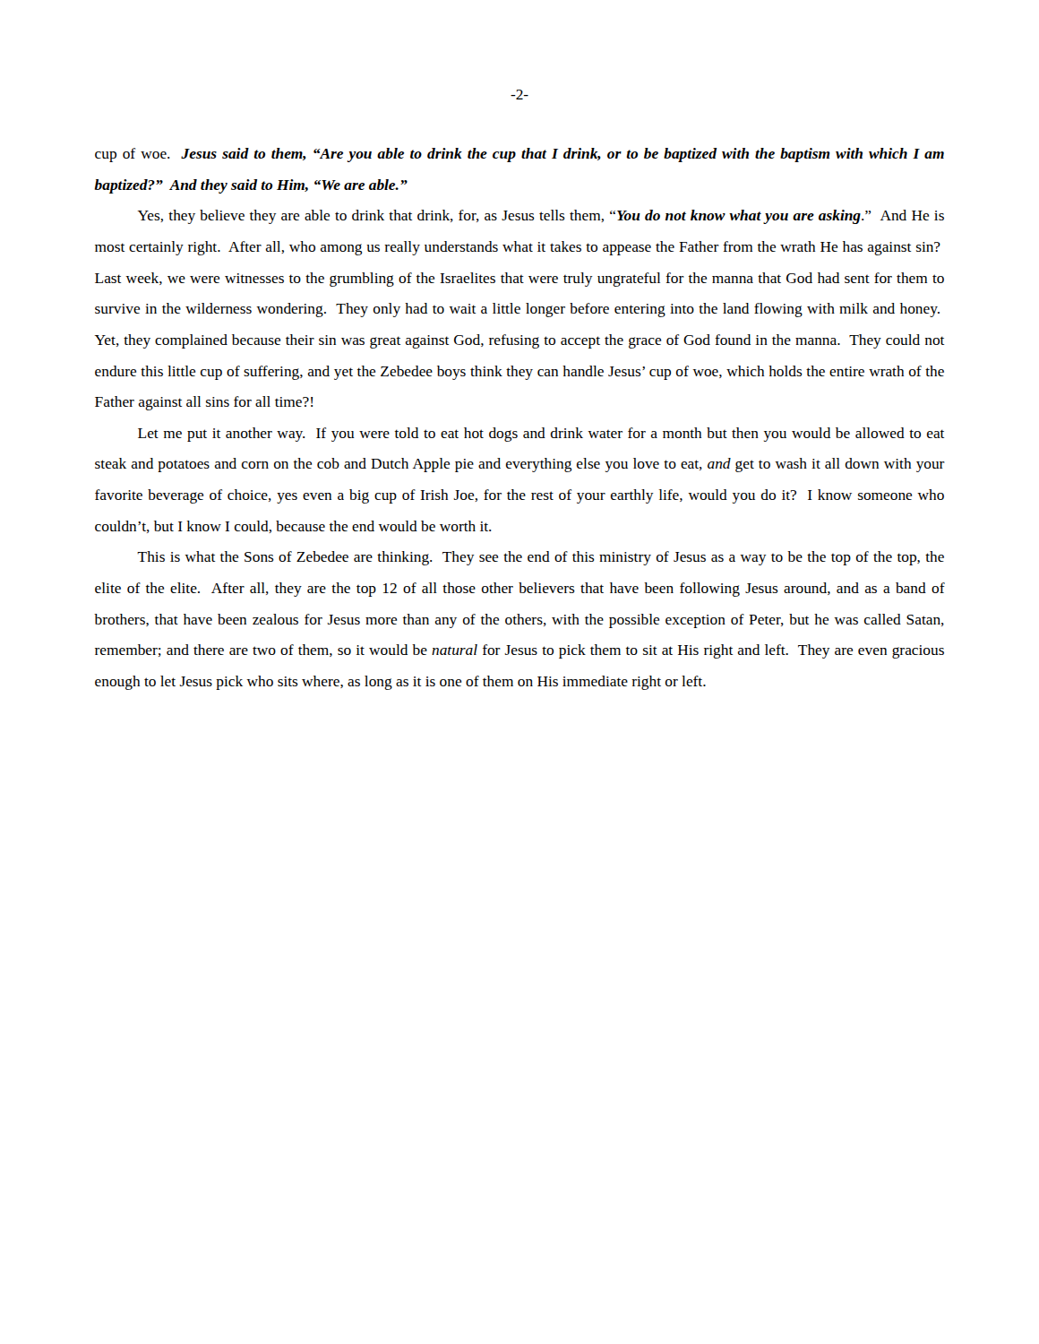-2-
cup of woe. Jesus said to them, “Are you able to drink the cup that I drink, or to be baptized with the baptism with which I am baptized?” And they said to Him, “We are able.”
Yes, they believe they are able to drink that drink, for, as Jesus tells them, “You do not know what you are asking.” And He is most certainly right. After all, who among us really understands what it takes to appease the Father from the wrath He has against sin? Last week, we were witnesses to the grumbling of the Israelites that were truly ungrateful for the manna that God had sent for them to survive in the wilderness wondering. They only had to wait a little longer before entering into the land flowing with milk and honey. Yet, they complained because their sin was great against God, refusing to accept the grace of God found in the manna. They could not endure this little cup of suffering, and yet the Zebedee boys think they can handle Jesus’ cup of woe, which holds the entire wrath of the Father against all sins for all time?!
Let me put it another way. If you were told to eat hot dogs and drink water for a month but then you would be allowed to eat steak and potatoes and corn on the cob and Dutch Apple pie and everything else you love to eat, and get to wash it all down with your favorite beverage of choice, yes even a big cup of Irish Joe, for the rest of your earthly life, would you do it? I know someone who couldn’t, but I know I could, because the end would be worth it.
This is what the Sons of Zebedee are thinking. They see the end of this ministry of Jesus as a way to be the top of the top, the elite of the elite. After all, they are the top 12 of all those other believers that have been following Jesus around, and as a band of brothers, that have been zealous for Jesus more than any of the others, with the possible exception of Peter, but he was called Satan, remember; and there are two of them, so it would be natural for Jesus to pick them to sit at His right and left. They are even gracious enough to let Jesus pick who sits where, as long as it is one of them on His immediate right or left.